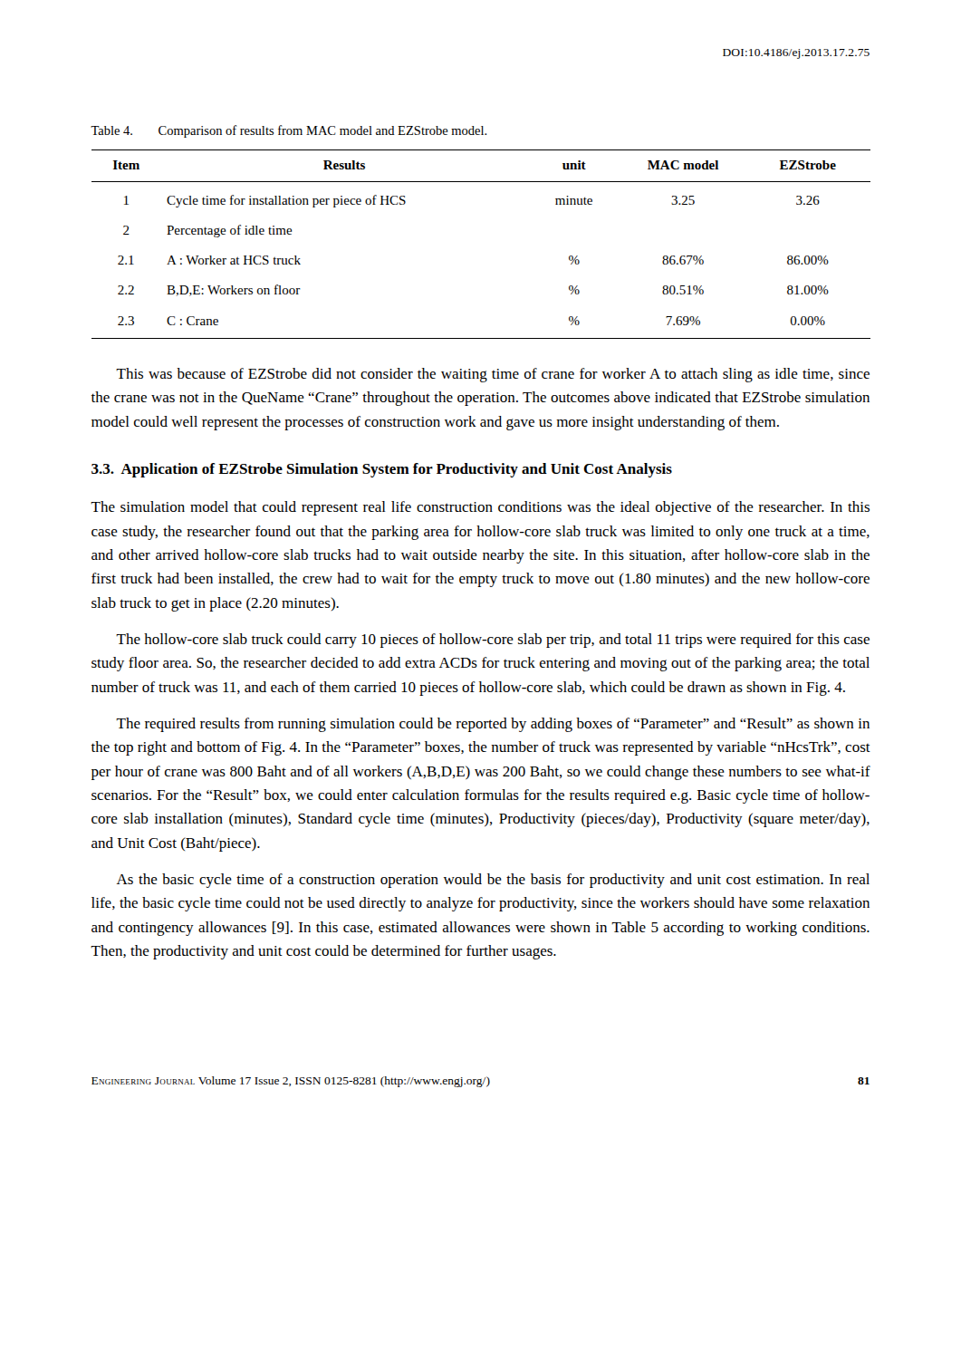DOI:10.4186/ej.2013.17.2.75
Table 4. Comparison of results from MAC model and EZStrobe model.
| Item | Results | unit | MAC model | EZStrobe |
| --- | --- | --- | --- | --- |
| 1 | Cycle time for installation per piece of HCS | minute | 3.25 | 3.26 |
| 2 | Percentage of idle time | | | |
| 2.1 | A : Worker at HCS truck | % | 86.67% | 86.00% |
| 2.2 | B,D,E: Workers on floor | % | 80.51% | 81.00% |
| 2.3 | C : Crane | % | 7.69% | 0.00% |
This was because of EZStrobe did not consider the waiting time of crane for worker A to attach sling as idle time, since the crane was not in the QueName “Crane” throughout the operation. The outcomes above indicated that EZStrobe simulation model could well represent the processes of construction work and gave us more insight understanding of them.
3.3. Application of EZStrobe Simulation System for Productivity and Unit Cost Analysis
The simulation model that could represent real life construction conditions was the ideal objective of the researcher. In this case study, the researcher found out that the parking area for hollow-core slab truck was limited to only one truck at a time, and other arrived hollow-core slab trucks had to wait outside nearby the site. In this situation, after hollow-core slab in the first truck had been installed, the crew had to wait for the empty truck to move out (1.80 minutes) and the new hollow-core slab truck to get in place (2.20 minutes).
The hollow-core slab truck could carry 10 pieces of hollow-core slab per trip, and total 11 trips were required for this case study floor area. So, the researcher decided to add extra ACDs for truck entering and moving out of the parking area; the total number of truck was 11, and each of them carried 10 pieces of hollow-core slab, which could be drawn as shown in Fig. 4.
The required results from running simulation could be reported by adding boxes of “Parameter” and “Result” as shown in the top right and bottom of Fig. 4. In the “Parameter” boxes, the number of truck was represented by variable “nHcsTrk”, cost per hour of crane was 800 Baht and of all workers (A,B,D,E) was 200 Baht, so we could change these numbers to see what-if scenarios. For the “Result” box, we could enter calculation formulas for the results required e.g. Basic cycle time of hollow-core slab installation (minutes), Standard cycle time (minutes), Productivity (pieces/day), Productivity (square meter/day), and Unit Cost (Baht/piece).
As the basic cycle time of a construction operation would be the basis for productivity and unit cost estimation. In real life, the basic cycle time could not be used directly to analyze for productivity, since the workers should have some relaxation and contingency allowances [9]. In this case, estimated allowances were shown in Table 5 according to working conditions. Then, the productivity and unit cost could be determined for further usages.
Engineering Journal Volume 17 Issue 2, ISSN 0125-8281 (http://www.engj.org/)
81